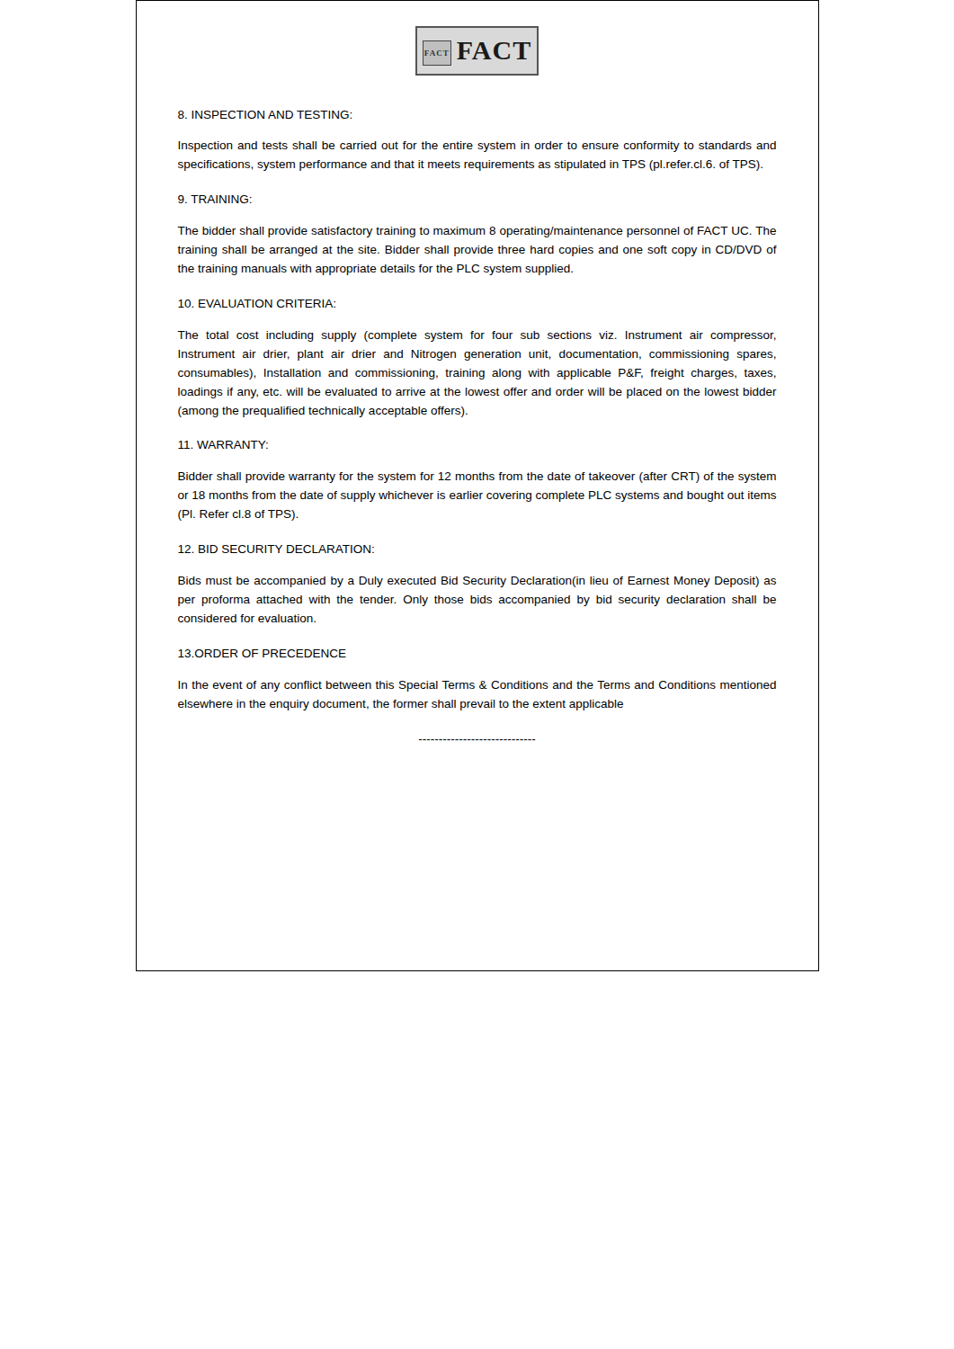FACTFACT
8. INSPECTION AND TESTING:
Inspection and tests shall be carried out for the entire system in order to ensure conformity to standards and specifications, system performance and that it meets requirements as stipulated in TPS (pl.refer.cl.6. of TPS).
9. TRAINING:
The bidder shall provide satisfactory training to maximum 8 operating/maintenance personnel of FACT UC. The training shall be arranged at the site. Bidder shall provide three hard copies and one soft copy in CD/DVD of the training manuals with appropriate details for the PLC system supplied.
10. EVALUATION CRITERIA:
The total cost including supply (complete system for four sub sections viz. Instrument air compressor, Instrument air drier, plant air drier and Nitrogen generation unit, documentation, commissioning spares, consumables), Installation and commissioning, training along with applicable P&F, freight charges, taxes, loadings if any, etc. will be evaluated to arrive at the lowest offer and order will be placed on the lowest bidder (among the prequalified technically acceptable offers).
11. WARRANTY:
Bidder shall provide warranty for the system for 12 months from the date of takeover (after CRT) of the system or 18 months from the date of supply whichever is earlier covering complete PLC systems and bought out items (Pl. Refer cl.8 of TPS).
12. BID SECURITY DECLARATION:
Bids must be accompanied by a Duly executed Bid Security Declaration(in lieu of Earnest Money Deposit) as per proforma attached with the tender. Only those bids accompanied by bid security declaration shall be considered for evaluation.
13.ORDER OF PRECEDENCE
In the event of any conflict between this Special Terms & Conditions and the Terms and Conditions mentioned elsewhere in the enquiry document, the former shall prevail to the extent applicable
-----------------------------